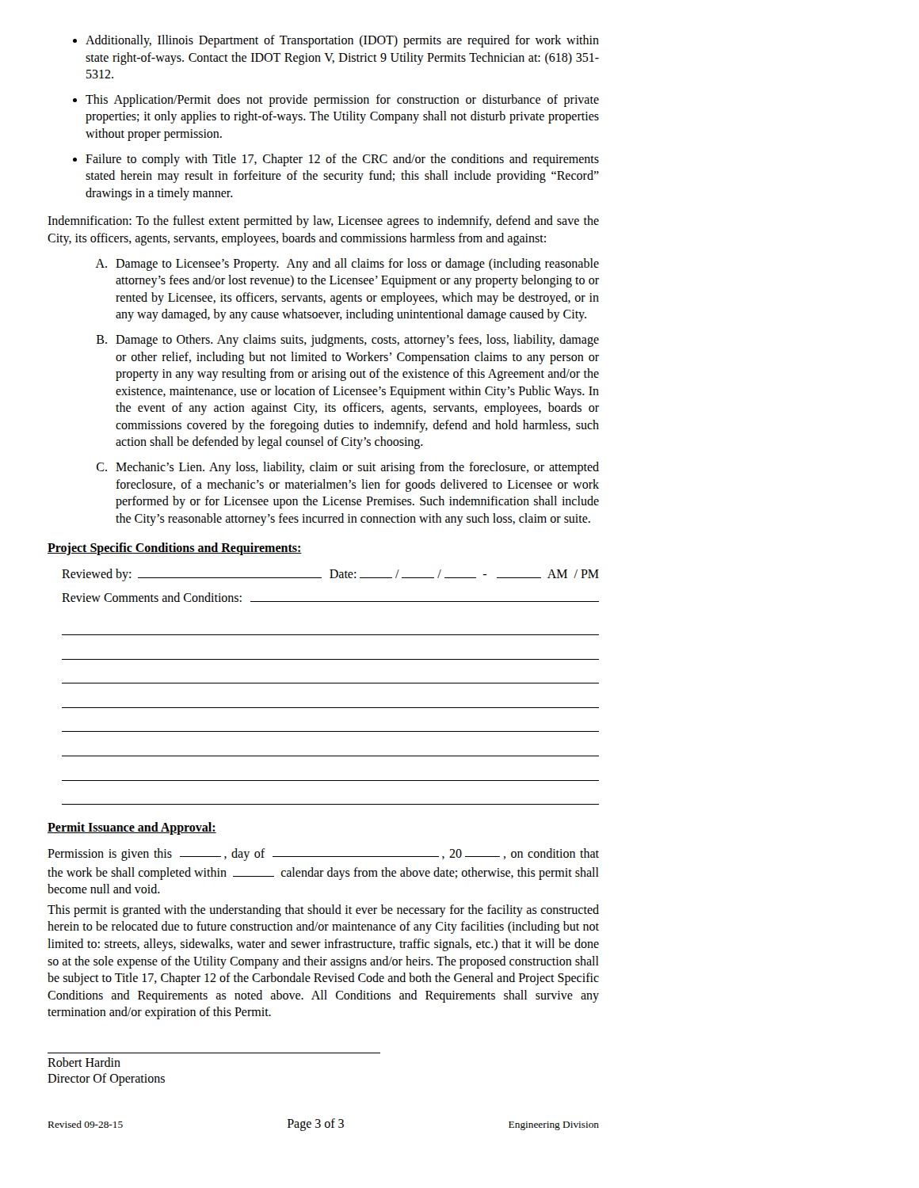Additionally, Illinois Department of Transportation (IDOT) permits are required for work within state right-of-ways. Contact the IDOT Region V, District 9 Utility Permits Technician at: (618) 351-5312.
This Application/Permit does not provide permission for construction or disturbance of private properties; it only applies to right-of-ways. The Utility Company shall not disturb private properties without proper permission.
Failure to comply with Title 17, Chapter 12 of the CRC and/or the conditions and requirements stated herein may result in forfeiture of the security fund; this shall include providing “Record” drawings in a timely manner.
Indemnification: To the fullest extent permitted by law, Licensee agrees to indemnify, defend and save the City, its officers, agents, servants, employees, boards and commissions harmless from and against:
Damage to Licensee’s Property. Any and all claims for loss or damage (including reasonable attorney’s fees and/or lost revenue) to the Licensee’ Equipment or any property belonging to or rented by Licensee, its officers, servants, agents or employees, which may be destroyed, or in any way damaged, by any cause whatsoever, including unintentional damage caused by City.
Damage to Others. Any claims suits, judgments, costs, attorney’s fees, loss, liability, damage or other relief, including but not limited to Workers’ Compensation claims to any person or property in any way resulting from or arising out of the existence of this Agreement and/or the existence, maintenance, use or location of Licensee’s Equipment within City’s Public Ways. In the event of any action against City, its officers, agents, servants, employees, boards or commissions covered by the foregoing duties to indemnify, defend and hold harmless, such action shall be defended by legal counsel of City’s choosing.
Mechanic’s Lien. Any loss, liability, claim or suit arising from the foreclosure, or attempted foreclosure, of a mechanic’s or materialmen’s lien for goods delivered to Licensee or work performed by or for Licensee upon the License Premises. Such indemnification shall include the City’s reasonable attorney’s fees incurred in connection with any such loss, claim or suite.
Project Specific Conditions and Requirements:
Reviewed by: Date: / / - AM / PM
Review Comments and Conditions:
Permit Issuance and Approval:
Permission is given this , day of , 20 , on condition that the work be shall completed within calendar days from the above date; otherwise, this permit shall become null and void.
This permit is granted with the understanding that should it ever be necessary for the facility as constructed herein to be relocated due to future construction and/or maintenance of any City facilities (including but not limited to: streets, alleys, sidewalks, water and sewer infrastructure, traffic signals, etc.) that it will be done so at the sole expense of the Utility Company and their assigns and/or heirs. The proposed construction shall be subject to Title 17, Chapter 12 of the Carbondale Revised Code and both the General and Project Specific Conditions and Requirements as noted above. All Conditions and Requirements shall survive any termination and/or expiration of this Permit.
Robert Hardin
Director Of Operations
Revised 09-28-15
Page 3 of 3
Engineering Division